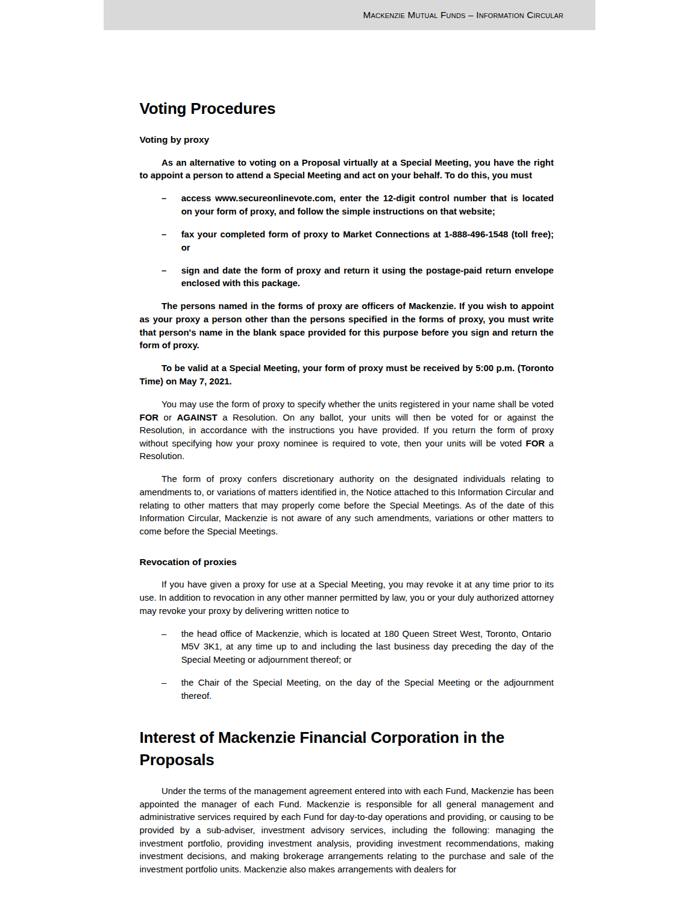Mackenzie Mutual Funds – Information Circular
Voting Procedures
Voting by proxy
As an alternative to voting on a Proposal virtually at a Special Meeting, you have the right to appoint a person to attend a Special Meeting and act on your behalf. To do this, you must
access www.secureonlinevote.com, enter the 12-digit control number that is located on your form of proxy, and follow the simple instructions on that website;
fax your completed form of proxy to Market Connections at 1-888-496-1548 (toll free); or
sign and date the form of proxy and return it using the postage-paid return envelope enclosed with this package.
The persons named in the forms of proxy are officers of Mackenzie. If you wish to appoint as your proxy a person other than the persons specified in the forms of proxy, you must write that person's name in the blank space provided for this purpose before you sign and return the form of proxy.
To be valid at a Special Meeting, your form of proxy must be received by 5:00 p.m. (Toronto Time) on May 7, 2021.
You may use the form of proxy to specify whether the units registered in your name shall be voted FOR or AGAINST a Resolution. On any ballot, your units will then be voted for or against the Resolution, in accordance with the instructions you have provided. If you return the form of proxy without specifying how your proxy nominee is required to vote, then your units will be voted FOR a Resolution.
The form of proxy confers discretionary authority on the designated individuals relating to amendments to, or variations of matters identified in, the Notice attached to this Information Circular and relating to other matters that may properly come before the Special Meetings. As of the date of this Information Circular, Mackenzie is not aware of any such amendments, variations or other matters to come before the Special Meetings.
Revocation of proxies
If you have given a proxy for use at a Special Meeting, you may revoke it at any time prior to its use. In addition to revocation in any other manner permitted by law, you or your duly authorized attorney may revoke your proxy by delivering written notice to
the head office of Mackenzie, which is located at 180 Queen Street West, Toronto, Ontario M5V 3K1, at any time up to and including the last business day preceding the day of the Special Meeting or adjournment thereof; or
the Chair of the Special Meeting, on the day of the Special Meeting or the adjournment thereof.
Interest of Mackenzie Financial Corporation in the Proposals
Under the terms of the management agreement entered into with each Fund, Mackenzie has been appointed the manager of each Fund. Mackenzie is responsible for all general management and administrative services required by each Fund for day-to-day operations and providing, or causing to be provided by a sub-adviser, investment advisory services, including the following: managing the investment portfolio, providing investment analysis, providing investment recommendations, making investment decisions, and making brokerage arrangements relating to the purchase and sale of the investment portfolio units. Mackenzie also makes arrangements with dealers for